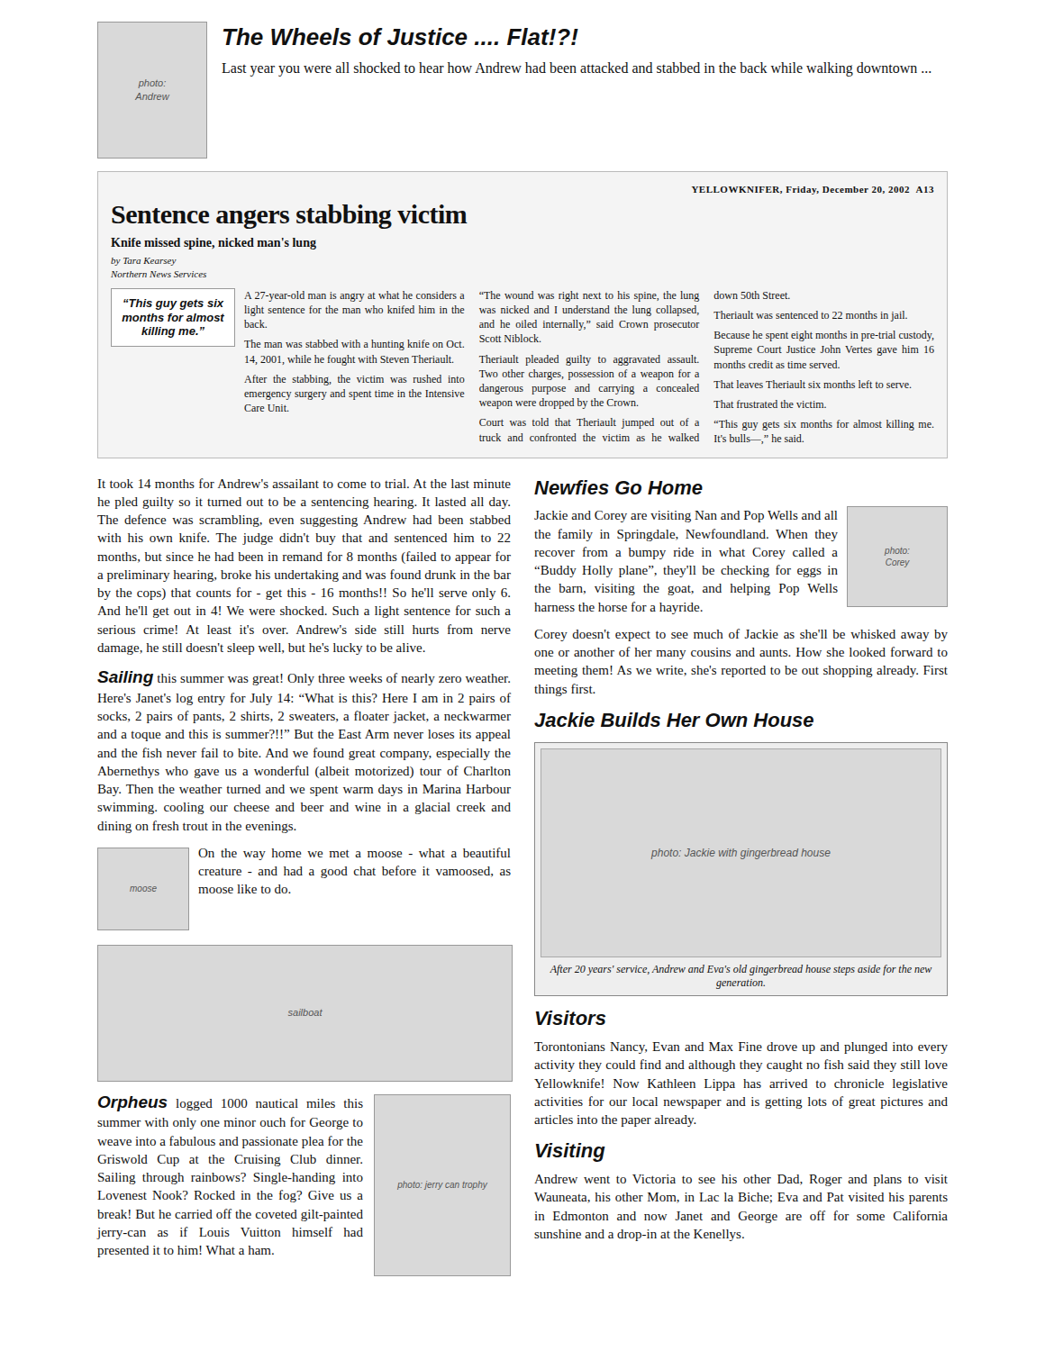photo:
Andrew
The Wheels of Justice .... Flat!?!
Last year you were all shocked to hear how Andrew had been attacked and stabbed in the back while walking downtown ...
YELLOWKNIFER, Friday, December 20, 2002 A13
Sentence angers stabbing victim
Knife missed spine, nicked man's lung
by Tara Kearsey
Northern News Services
“This guy gets six months for almost killing me.”
A 27-year-old man is angry at what he considers a light sentence for the man who knifed him in the back.
The man was stabbed with a hunting knife on Oct. 14, 2001, while he fought with Steven Theriault.
After the stabbing, the victim was rushed into emergency surgery and spent time in the Intensive Care Unit.
“The wound was right next to his spine, the lung was nicked and I understand the lung collapsed, and he oiled internally,” said Crown prosecutor Scott Niblock.
Theriault pleaded guilty to aggravated assault. Two other charges, possession of a weapon for a dangerous purpose and carrying a concealed weapon were dropped by the Crown.
Court was told that Theriault jumped out of a truck and confronted the victim as he walked down 50th Street.
Theriault was sentenced to 22 months in jail.
Because he spent eight months in pre-trial custody, Supreme Court Justice John Vertes gave him 16 months credit as time served.
That leaves Theriault six months left to serve.
That frustrated the victim.
“This guy gets six months for almost killing me. It's bulls—,” he said.
It took 14 months for Andrew's assailant to come to trial. At the last minute he pled guilty so it turned out to be a sentencing hearing. It lasted all day. The defence was scrambling, even suggesting Andrew had been stabbed with his own knife. The judge didn't buy that and sentenced him to 22 months, but since he had been in remand for 8 months (failed to appear for a preliminary hearing, broke his undertaking and was found drunk in the bar by the cops) that counts for - get this - 16 months!! So he'll serve only 6. And he'll get out in 4! We were shocked. Such a light sentence for such a serious crime! At least it's over. Andrew's side still hurts from nerve damage, he still doesn't sleep well, but he's lucky to be alive.
Sailing this summer was great! Only three weeks of nearly zero weather. Here's Janet's log entry for July 14: “What is this? Here I am in 2 pairs of socks, 2 pairs of pants, 2 shirts, 2 sweaters, a floater jacket, a neckwarmer and a toque and this is summer?!!” But the East Arm never loses its appeal and the fish never fail to bite. And we found great company, especially the Abernethys who gave us a wonderful (albeit motorized) tour of Charlton Bay. Then the weather turned and we spent warm days in Marina Harbour swimming. cooling our cheese and beer and wine in a glacial creek and dining on fresh trout in the evenings.
moose
On the way home we met a moose - what a beautiful creature - and had a good chat before it vamoosed, as moose like to do.
sailboat
photo: jerry can trophy
Orpheus logged 1000 nautical miles this summer with only one minor ouch for George to weave into a fabulous and passionate plea for the Griswold Cup at the Cruising Club dinner. Sailing through rainbows? Single-handing into Lovenest Nook? Rocked in the fog? Give us a break! But he carried off the coveted gilt-painted jerry-can as if Louis Vuitton himself had presented it to him! What a ham.
Newfies Go Home
photo:
Corey
Jackie and Corey are visiting Nan and Pop Wells and all the family in Springdale, Newfoundland. When they recover from a bumpy ride in what Corey called a “Buddy Holly plane”, they'll be checking for eggs in the barn, visiting the goat, and helping Pop Wells harness the horse for a hayride.
Corey doesn't expect to see much of Jackie as she'll be whisked away by one or another of her many cousins and aunts. How she looked forward to meeting them! As we write, she's reported to be out shopping already. First things first.
Jackie Builds Her Own House
photo: Jackie with gingerbread house
After 20 years' service, Andrew and Eva's old gingerbread house steps aside for the new generation.
Visitors
Torontonians Nancy, Evan and Max Fine drove up and plunged into every activity they could find and although they caught no fish said they still love Yellowknife! Now Kathleen Lippa has arrived to chronicle legislative activities for our local newspaper and is getting lots of great pictures and articles into the paper already.
Visiting
Andrew went to Victoria to see his other Dad, Roger and plans to visit Wauneata, his other Mom, in Lac la Biche; Eva and Pat visited his parents in Edmonton and now Janet and George are off for some California sunshine and a drop-in at the Kenellys.